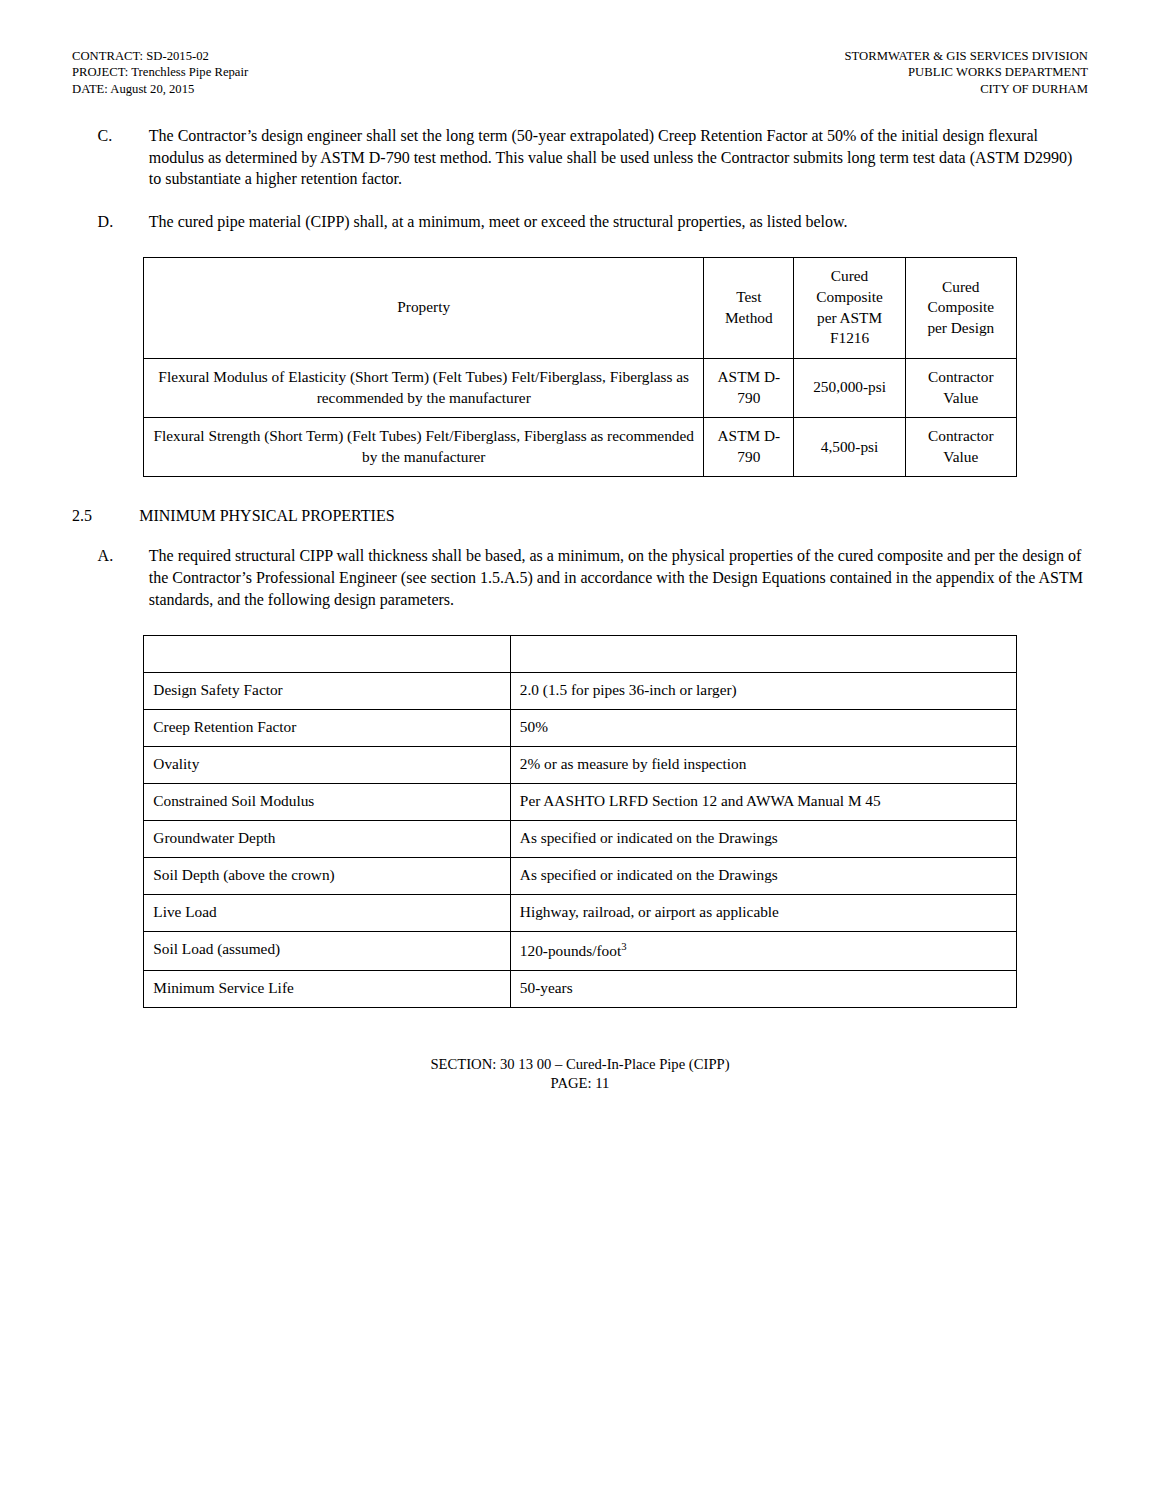CONTRACT: SD-2015-02
PROJECT: Trenchless Pipe Repair
DATE: August 20, 2015
STORMWATER & GIS SERVICES DIVISION
PUBLIC WORKS DEPARTMENT
CITY OF DURHAM
C.
The Contractor’s design engineer shall set the long term (50-year extrapolated) Creep Retention Factor at 50% of the initial design flexural modulus as determined by ASTM D-790 test method. This value shall be used unless the Contractor submits long term test data (ASTM D2990) to substantiate a higher retention factor.
D.
The cured pipe material (CIPP) shall, at a minimum, meet or exceed the structural properties, as listed below.
| Property | Test Method | Cured Composite per ASTM F1216 | Cured Composite per Design |
| --- | --- | --- | --- |
| Flexural Modulus of Elasticity (Short Term) (Felt Tubes) Felt/Fiberglass, Fiberglass as recommended by the manufacturer | ASTM D-790 | 250,000-psi | Contractor Value |
| Flexural Strength (Short Term) (Felt Tubes) Felt/Fiberglass, Fiberglass as recommended by the manufacturer | ASTM D-790 | 4,500-psi | Contractor Value |
2.5
MINIMUM PHYSICAL PROPERTIES
A.
The required structural CIPP wall thickness shall be based, as a minimum, on the physical properties of the cured composite and per the design of the Contractor’s Professional Engineer (see section 1.5.A.5) and in accordance with the Design Equations contained in the appendix of the ASTM standards, and the following design parameters.
| Design Safety Factor | 2.0 (1.5 for pipes 36-inch or larger) |
| Creep Retention Factor | 50% |
| Ovality | 2% or as measure by field inspection |
| Constrained Soil Modulus | Per AASHTO LRFD Section 12 and AWWA Manual M 45 |
| Groundwater Depth | As specified or indicated on the Drawings |
| Soil Depth (above the crown) | As specified or indicated on the Drawings |
| Live Load | Highway, railroad, or airport as applicable |
| Soil Load (assumed) | 120-pounds/foot 3 |
| Minimum Service Life | 50-years |
SECTION: 30 13 00 – Cured-In-Place Pipe (CIPP)
PAGE: 11